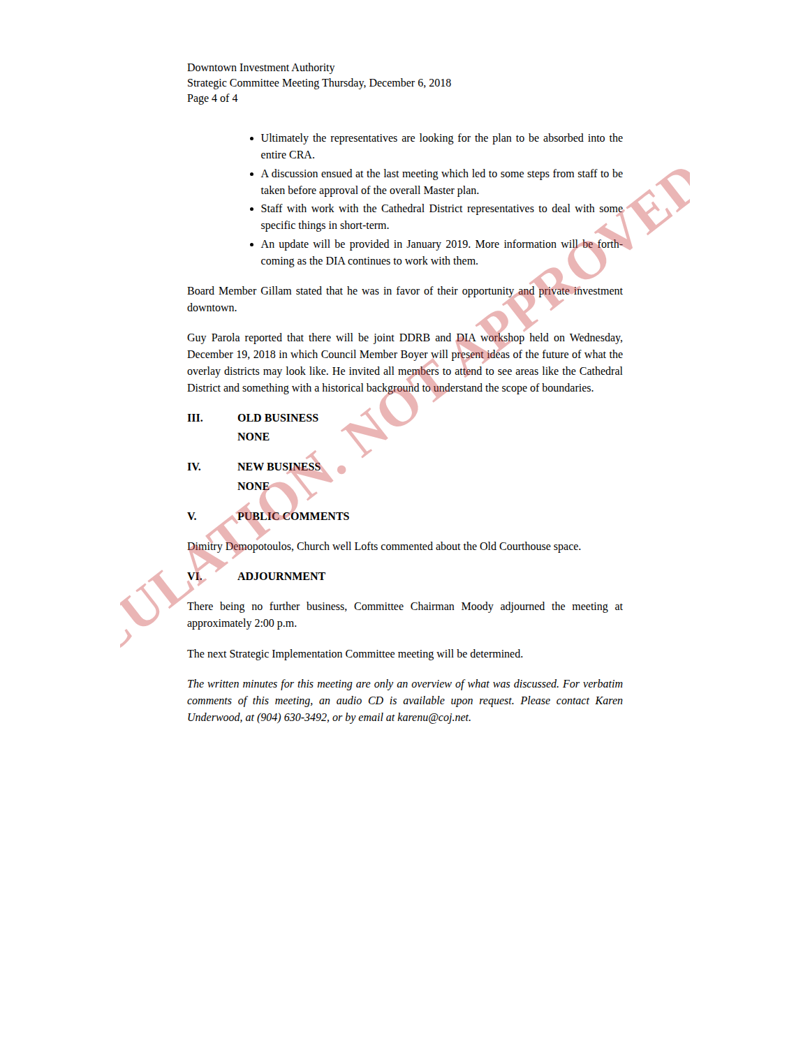DRAFT FOR CIRCULATION. NOT APPROVED BY COMMITTEE
Downtown Investment Authority
Strategic Committee Meeting Thursday, December 6, 2018
Page 4 of 4
Ultimately the representatives are looking for the plan to be absorbed into the entire CRA.
A discussion ensued at the last meeting which led to some steps from staff to be taken before approval of the overall Master plan.
Staff with work with the Cathedral District representatives to deal with some specific things in short-term.
An update will be provided in January 2019. More information will be forth-coming as the DIA continues to work with them.
Board Member Gillam stated that he was in favor of their opportunity and private investment downtown.
Guy Parola reported that there will be joint DDRB and DIA workshop held on Wednesday, December 19, 2018 in which Council Member Boyer will present ideas of the future of what the overlay districts may look like. He invited all members to attend to see areas like the Cathedral District and something with a historical background to understand the scope of boundaries.
III. OLD BUSINESS
NONE
IV. NEW BUSINESS
NONE
V. PUBLIC COMMENTS
Dimitry Demopotoulos, Church well Lofts commented about the Old Courthouse space.
VI. ADJOURNMENT
There being no further business, Committee Chairman Moody adjourned the meeting at approximately 2:00 p.m.
The next Strategic Implementation Committee meeting will be determined.
The written minutes for this meeting are only an overview of what was discussed. For verbatim comments of this meeting, an audio CD is available upon request. Please contact Karen Underwood, at (904) 630-3492, or by email at karenu@coj.net.